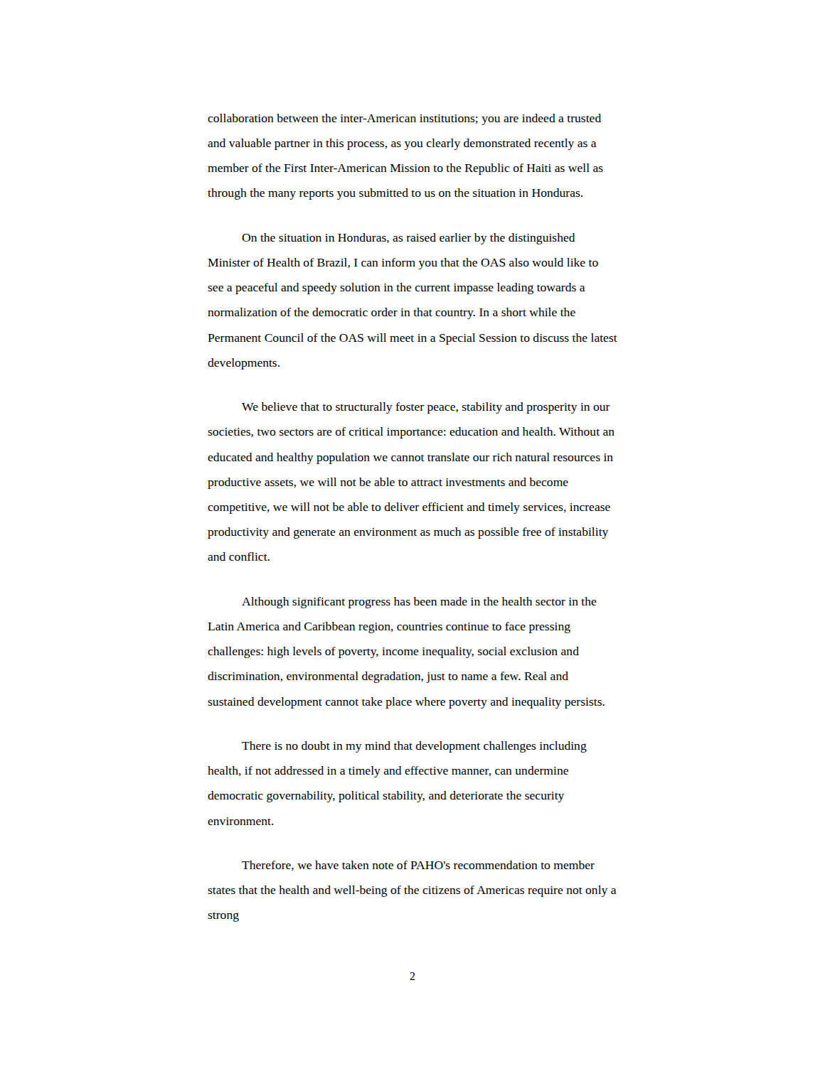collaboration between the inter-American institutions; you are indeed a trusted and valuable partner in this process, as you clearly demonstrated recently as a member of the First Inter-American Mission to the Republic of Haiti as well as through the many reports you submitted to us on the situation in Honduras.
On the situation in Honduras, as raised earlier by the distinguished Minister of Health of Brazil, I can inform you that the OAS also would like to see a peaceful and speedy solution in the current impasse leading towards a normalization of the democratic order in that country. In a short while the Permanent Council of the OAS will meet in a Special Session to discuss the latest developments.
We believe that to structurally foster peace, stability and prosperity in our societies, two sectors are of critical importance: education and health. Without an educated and healthy population we cannot translate our rich natural resources in productive assets, we will not be able to attract investments and become competitive, we will not be able to deliver efficient and timely services, increase productivity and generate an environment as much as possible free of instability and conflict.
Although significant progress has been made in the health sector in the Latin America and Caribbean region, countries continue to face pressing challenges: high levels of poverty, income inequality, social exclusion and discrimination, environmental degradation, just to name a few. Real and sustained development cannot take place where poverty and inequality persists.
There is no doubt in my mind that development challenges including health, if not addressed in a timely and effective manner, can undermine democratic governability, political stability, and deteriorate the security environment.
Therefore, we have taken note of PAHO's recommendation to member states that the health and well-being of the citizens of Americas require not only a strong
2